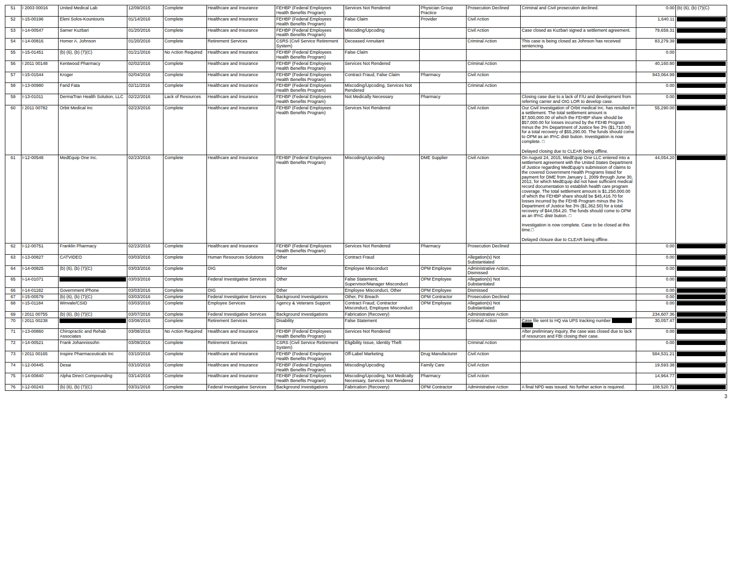| 51 | I 2003 00016 | United Medical Lab | 12/09/2015 | Complete | Healthcare and Insurance | FEHBP (Federal Employees Health Benefits Program) | Services Not Rendered | Physician Group Practice | Prosecution Declined | Criminal and Civil prosecution declined. | 0.00 | (b) (6), (b) (7)(C) |
| 52 | I-15-00196 | Eleni Solos-Kountouris | 01/14/2016 | Complete | Healthcare and Insurance | FEHBP (Federal Employees Health Benefits Program) | False Claim | Provider | Civil Action | | 1,640.11 | |
| 53 | I-14-00547 | Samer Kuzbari | 01/20/2016 | Complete | Healthcare and Insurance | FEHBP (Federal Employees Health Benefits Program) | Miscoding/Upcoding | | Civil Action | Case closed as Kuzbari signed a settlement agreement. | 79,659.31 | |
| 54 | I-14-00816 | Homer A. Johnson | 01/20/2016 | Complete | Retirement Services | CSRS (Civil Service Retirement System) | Deceased Annuitant | | Criminal Action | This case is being closed as Johnson has received sentencing. | 83,279.39 | |
| 55 | I-15-01451 | (b) (6), (b) (7)(C) | 01/21/2016 | No Action Required | Healthcare and Insurance | FEHBP (Federal Employees Health Benefits Program) | False Claim | | | | 0.00 | |
| 56 | I 2011 00148 | Kentwood Pharmacy | 02/02/2016 | Complete | Healthcare and Insurance | FEHBP (Federal Employees Health Benefits Program) | Services Not Rendered | | Criminal Action | | 40,160.80 | |
| 57 | I-15-01544 | Kroger | 02/04/2016 | Complete | Healthcare and Insurance | FEHBP (Federal Employees Health Benefits Program) | Contract Fraud, False Claim | Pharmacy | Civil Action | | 943,064.99 | |
| 58 | I-13-00980 | Farid Fata | 02/11/2016 | Complete | Healthcare and Insurance | FEHBP (Federal Employees Health Benefits Program) | Miscoding/Upcoding, Services Not Rendered | | Criminal Action | | 0.00 | |
| 59 | I-13-01011 | DermaTran Health Solution, LLC | 02/22/2016 | Lack of Resources | Healthcare and Insurance | FEHBP (Federal Employees Health Benefits Program) | Not Medically Necessary | Pharmacy | | Closing case due to a lack of F/U and development from referring carrier and OIG LOR to develop case. | 0.00 | |
| 60 | I 2011 00782 | Orbit Medical Inc | 02/23/2016 | Complete | Healthcare and Insurance | FEHBP (Federal Employees Health Benefits Program) | Services Not Rendered | | Civil Action | Our Civil Investigation of Orbit medical Inc. has resulted in a settlement. The total settlement amount is $7,500,000.00 of which the FEHBP share should be $57,000.00 for losses incurred by the FEHB Program minus the 3% Department of Justice fee 3% ($1,710.00) for a total recovery of $55,290.00. The funds should come to OPM as an IPAC distr bution. Investigation is now complete. □ Delayed closing due to CLEAR being offline. | 55,290.00 | |
| 61 | I-12-00548 | MedEquip One Inc. | 02/23/2016 | Complete | Healthcare and Insurance | FEHBP (Federal Employees Health Benefits Program) | Miscoding/Upcoding | DME Supplier | Civil Action | On August 24, 2015, MedEquip One LLC entered into a settlement agreement with the United States Department of Justice regarding MedEquip's submission of claims to the covered Government Health Programs listed for payment for DME from January 1, 2009 through June 30, 2012, for which MedEquip did not have sufficient medical record documentation to establish health care program coverage. The total settlement amount is $1,250,000.00 of which the FEHBP share should be $45,416.70 for losses incurred by the FEHB Program minus the 3% Department of Justice fee 3% ($1,362.50) for a total recovery of $44,054.20. The funds should come to OPM as an IPAC distr bution. □ Investigation is now complete. Case to be closed at this time.□ Delayed closure due to CLEAR being offline. | 44,054.20 | |
| 62 | I-12-00751 | Franklin Pharmacy | 02/23/2016 | Complete | Healthcare and Insurance | FEHBP (Federal Employees Health Benefits Program) | Services Not Rendered | Pharmacy | Prosecution Declined | | 0.00 | |
| 63 | I-13-00827 | CATVIDEO | 03/03/2016 | Complete | Human Resources Solutions | Other | Contract Fraud | | Allegation(s) Not Substantiated | | 0.00 | |
| 64 | I-14-00825 | (b) (6), (b) (7)(C) | 03/03/2016 | Complete | OIG | Other | Employee Misconduct | OPM Employee | Administrative Action, Dismissed | | 0.00 | |
| 65 | I-14-01071 | | 03/03/2016 | Complete | Federal Investigative Services | Other | False Statement, Supervisor/Manager Misconduct | OPM Employee | Allegation(s) Not Substantiated | | 0.00 | |
| 66 | I-14-01182 | Government iPhone | 03/03/2016 | Complete | OIG | Other | Employee Misconduct, Other | OPM Employee | Dismissed | | 0.00 | |
| 67 | I-15-00579 | (b) (6), (b) (7)(C) | 03/03/2016 | Complete | Federal Investigative Services | Background Investigations | Other, PII Breach | OPM Contractor | Prosecution Declined | | 0.00 | |
| 68 | I-15-01184 | Winvale/CSID | 03/03/2016 | Complete | Employee Services | Agency & Veterans Support | Contract Fraud, Contractor Misconduct, Employee Misconduct | OPM Employee | Allegation(s) Not Substantiated | | 0.00 | |
| 69 | I 2011 00755 | (b) (6), (b) (7)(C) | 03/07/2016 | Complete | Federal Investigative Services | Background Investigations | Fabrication (Recovery) | | Administrative Action | | 234,607.36 | |
| 70 | I 2011 00238 | | 03/08/2016 | Complete | Retirement Services | Disability | False Statement | | Criminal Action | Case file sent to HQ via UPS tracking number (b) (6), (b) (7)(C) | 30,057.47 | |
| 71 | I-13-00860 | Chiropractic and Rehab Associates | 03/08/2016 | No Action Required | Healthcare and Insurance | FEHBP (Federal Employees Health Benefits Program) | Services Not Rendered | | | After preliminary inquiry, the case was closed due to lack of resources and FBI closing their case. | 0.00 | |
| 72 | I-14-00521 | Frank Johannissohn | 03/09/2016 | Complete | Retirement Services | CSRS (Civil Service Retirement System) | Eligibility Issue, Identity Theft | | Criminal Action | | 0.00 | |
| 73 | I 2011 00165 | Inspire Pharmaceuticals Inc | 03/10/2016 | Complete | Healthcare and Insurance | FEHBP (Federal Employees Health Benefits Program) | Off-Label Marketing | Drug Manufacturer | Civil Action | | 584,531.21 | |
| 74 | I-12-00445 | Desai | 03/10/2016 | Complete | Healthcare and Insurance | FEHBP (Federal Employees Health Benefits Program) | Miscoding/Upcoding | Family Care | Civil Action | | 19,593.38 | |
| 75 | I-14-00840 | Alpha Direct Compounding | 03/14/2016 | Complete | Healthcare and Insurance | FEHBP (Federal Employees Health Benefits Program) | Miscoding/Upcoding, Not Medically Necessary, Services Not Rendered | Pharmacy | Civil Action | | 14,964.77 | |
| 76 | I-12-00243 | (b) (6), (b) (7)(C) | 03/31/2016 | Complete | Federal Investigative Services | Background Investigations | Fabrication (Recovery) | OPM Contractor | Administrative Action | A final NPD was issued. No further action is required. | 108,520.71 | |
3